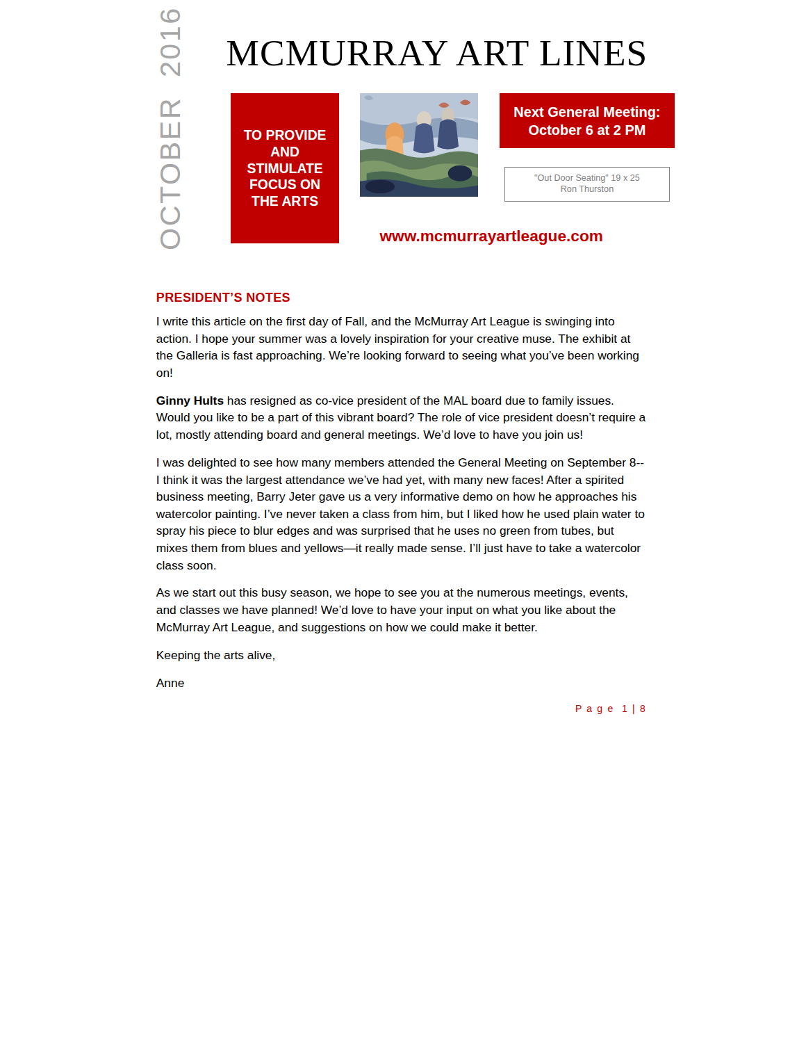OCTOBER 2016
MCMURRAY ART LINES
TO PROVIDE
AND
STIMULATE
FOCUS ON
THE ARTS
Next General Meeting:
October 6 at 2 PM
"Out Door Seating" 19 x 25
Ron Thurston
www.mcmurrayartleague.com
PRESIDENT’S NOTES
I write this article on the first day of Fall, and the McMurray Art League is swinging into action. I hope your summer was a lovely inspiration for your creative muse. The exhibit at the Galleria is fast approaching. We’re looking forward to seeing what you’ve been working on!
Ginny Hults has resigned as co-vice president of the MAL board due to family issues. Would you like to be a part of this vibrant board? The role of vice president doesn’t require a lot, mostly attending board and general meetings. We’d love to have you join us!
I was delighted to see how many members attended the General Meeting on September 8--I think it was the largest attendance we’ve had yet, with many new faces! After a spirited business meeting, Barry Jeter gave us a very informative demo on how he approaches his watercolor painting. I’ve never taken a class from him, but I liked how he used plain water to spray his piece to blur edges and was surprised that he uses no green from tubes, but mixes them from blues and yellows—it really made sense. I’ll just have to take a watercolor class soon.
As we start out this busy season, we hope to see you at the numerous meetings, events, and classes we have planned! We’d love to have your input on what you like about the McMurray Art League, and suggestions on how we could make it better.
Keeping the arts alive,
Anne
P a g e 1 | 8